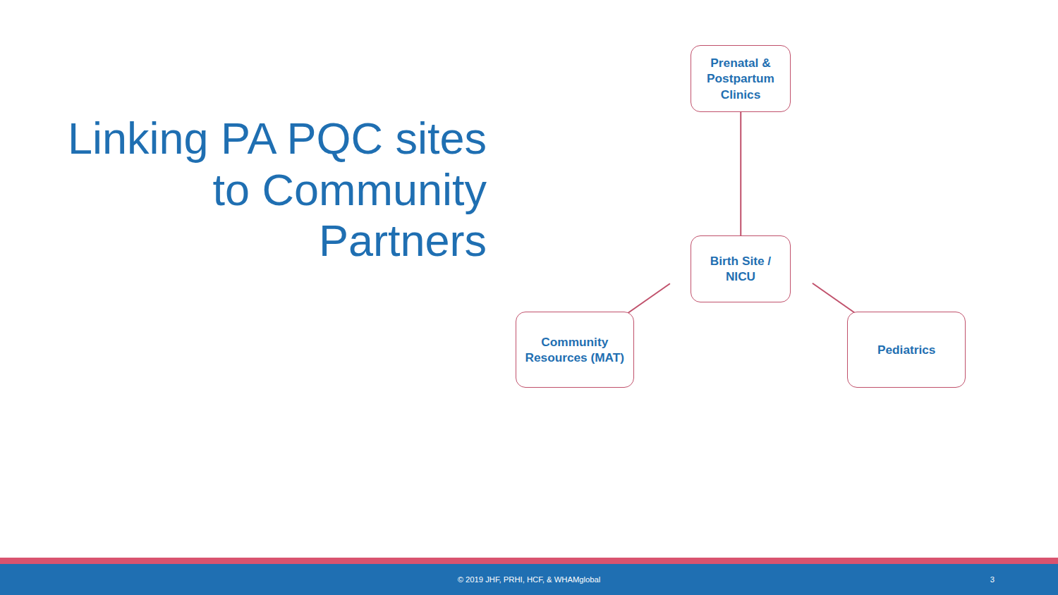Linking PA PQC sites to Community Partners
Prenatal & Postpartum Clinics
Birth Site / NICU
Community Resources (MAT)
Pediatrics
© 2019 JHF, PRHI, HCF, & WHAMglobal 3